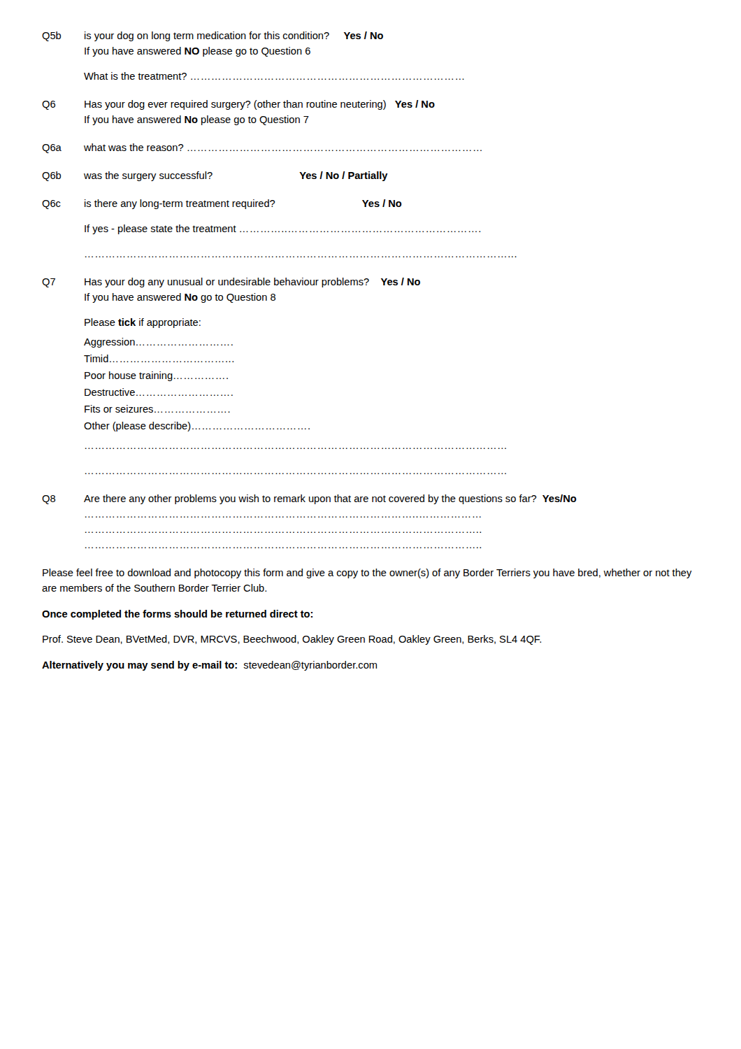Q5b
is your dog on long term medication for this condition? Yes / No
If you have answered NO please go to Question 6
What is the treatment? ……………………………………………………………………
Q6
Has your dog ever required surgery? (other than routine neutering) Yes / No
If you have answered No please go to Question 7
Q6a
what was the reason? …………………………………………………………………………
Q6b
was the surgery successful? Yes / No / Partially
Q6c
is there any long-term treatment required? Yes / No
If yes - please state the treatment …………..……………………………………………….
…………………………………………………………………………………………………………...
Q7
Has your dog any unusual or undesirable behaviour problems? Yes / No
If you have answered No go to Question 8
Please tick if appropriate:
Aggression……………………….
Timid……………………………...
Poor house training…………….
Destructive……………………….
Fits or seizures………………….
Other (please describe)…………………………….
…………………………………………………………………………………………………………
…………………………………………………………………………………………………………
Q8
Are there any other problems you wish to remark upon that are not covered by the questions so far? Yes/No
…………………………………………………………………………………..………………
…………………………………………………………………………………………………..
…………………………………………………………………………………………………..
Please feel free to download and photocopy this form and give a copy to the owner(s) of any Border Terriers you have bred, whether or not they are members of the Southern Border Terrier Club.
Once completed the forms should be returned direct to:
Prof. Steve Dean, BVetMed, DVR, MRCVS, Beechwood, Oakley Green Road, Oakley Green, Berks, SL4 4QF.
Alternatively you may send by e-mail to: stevedean@tyrianborder.com